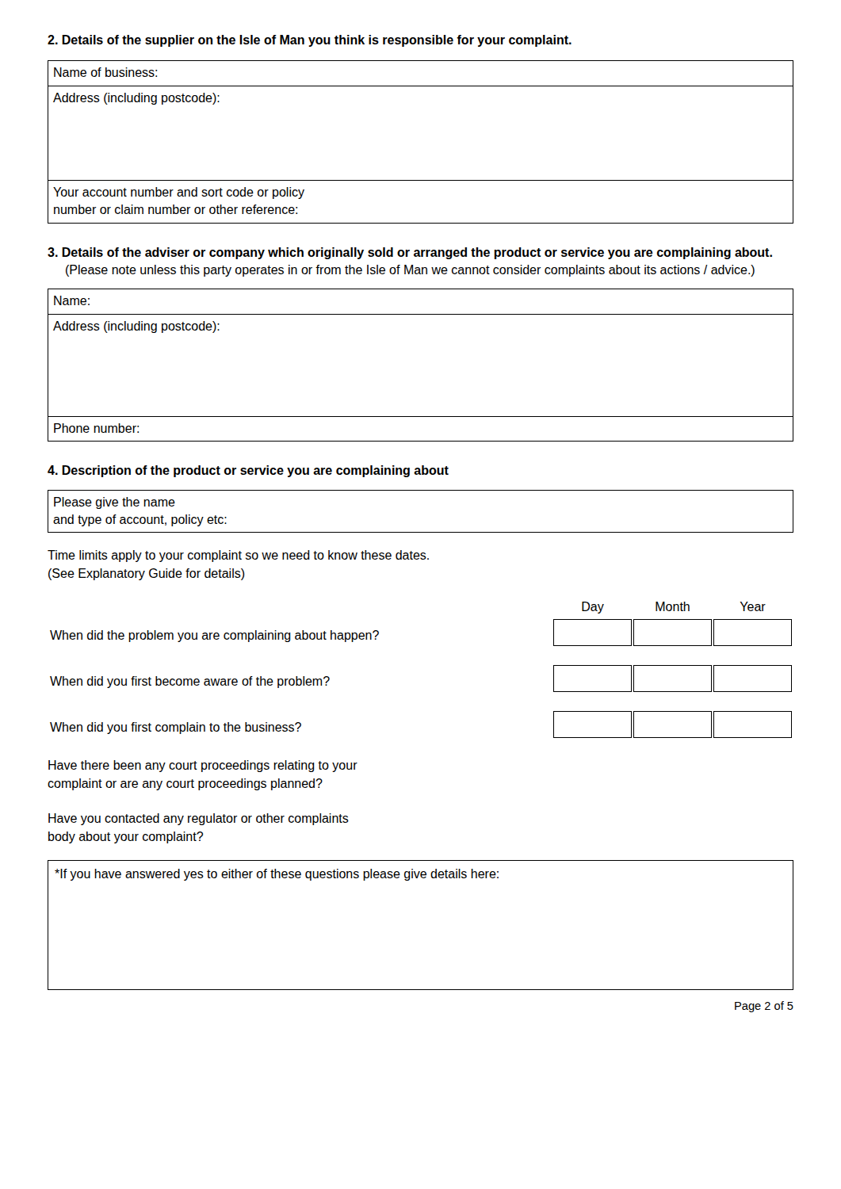2. Details of the supplier on the Isle of Man you think is responsible for your complaint.
| Name of business: |
| Address (including postcode): |
| Your account number and sort code or policy number or claim number or other reference: |
3. Details of the adviser or company which originally sold or arranged the product or service you are complaining about. (Please note unless this party operates in or from the Isle of Man we cannot consider complaints about its actions / advice.)
| Name: |
| Address (including postcode): |
| Phone number: |
4. Description of the product or service you are complaining about
| Please give the name and type of account, policy etc: |
Time limits apply to your complaint so we need to know these dates.
(See Explanatory Guide for details)
| | Day | Month | Year |
| When did the problem you are complaining about happen? | | | |
| When did you first become aware of the problem? | | | |
| When did you first complain to the business? | | | |
Have there been any court proceedings relating to your
complaint or are any court proceedings planned?
Have you contacted any regulator or other complaints
body about your complaint?
*If you have answered yes to either of these questions please give details here:
Page 2 of 5